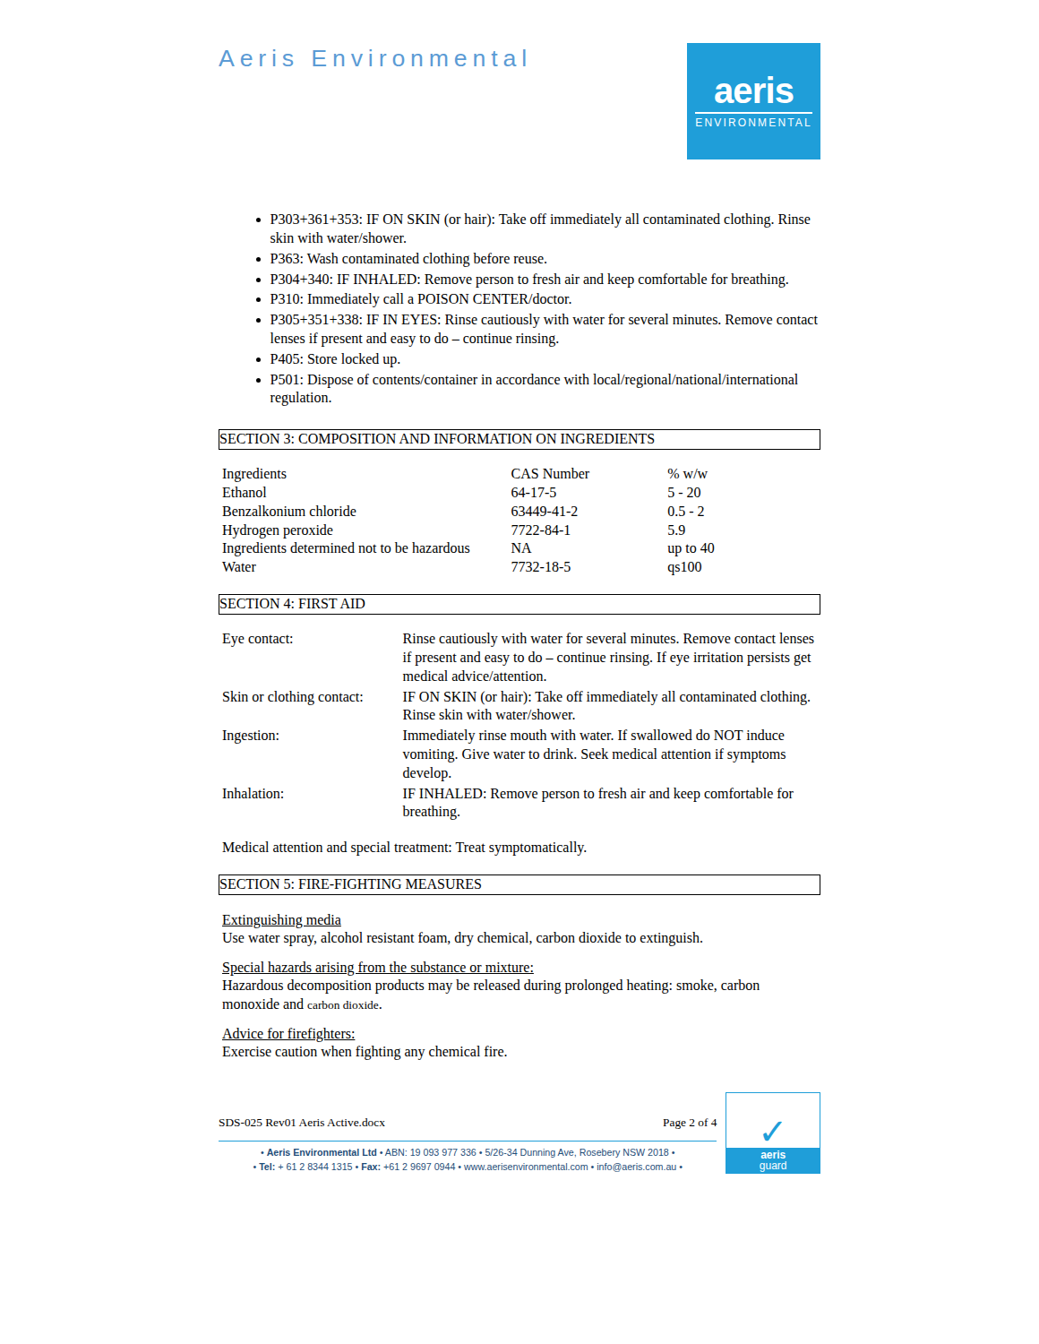Aeris Environmental
aeris
ENVIRONMENTAL
P303+361+353: IF ON SKIN (or hair): Take off immediately all contaminated clothing. Rinse skin with water/shower.
P363: Wash contaminated clothing before reuse.
P304+340: IF INHALED: Remove person to fresh air and keep comfortable for breathing.
P310: Immediately call a POISON CENTER/doctor.
P305+351+338: IF IN EYES: Rinse cautiously with water for several minutes. Remove contact lenses if present and easy to do – continue rinsing.
P405: Store locked up.
P501: Dispose of contents/container in accordance with local/regional/national/international regulation.
| SECTION 3: COMPOSITION AND INFORMATION ON INGREDIENTS |
| Ingredients | CAS Number | % w/w |
| Ethanol | 64-17-5 | 5 - 20 |
| Benzalkonium chloride | 63449-41-2 | 0.5 - 2 |
| Hydrogen peroxide | 7722-84-1 | 5.9 |
| Ingredients determined not to be hazardous | NA | up to 40 |
| Water | 7732-18-5 | qs100 |
| SECTION 4: FIRST AID |
| Eye contact: | Rinse cautiously with water for several minutes. Remove contact lenses if present and easy to do – continue rinsing. If eye irritation persists get medical advice/attention. |
| Skin or clothing contact: | IF ON SKIN (or hair): Take off immediately all contaminated clothing. Rinse skin with water/shower. |
| Ingestion: | Immediately rinse mouth with water. If swallowed do NOT induce vomiting. Give water to drink. Seek medical attention if symptoms develop. |
| Inhalation: | IF INHALED: Remove person to fresh air and keep comfortable for breathing. |
Medical attention and special treatment: Treat symptomatically.
| SECTION 5: FIRE-FIGHTING MEASURES |
Extinguishing media
Use water spray, alcohol resistant foam, dry chemical, carbon dioxide to extinguish.
Special hazards arising from the substance or mixture:
Hazardous decomposition products may be released during prolonged heating: smoke, carbon monoxide and carbon dioxide.
Advice for firefighters:
Exercise caution when fighting any chemical fire.
SDS-025 Rev01 Aeris Active.docx Page 2 of 4
• Aeris Environmental Ltd • ABN: 19 093 977 336 • 5/26-34 Dunning Ave, Rosebery NSW 2018 •
• Tel: + 61 2 8344 1315 • Fax: +61 2 9697 0944 • www.aerisenvironmental.com • info@aeris.com.au •
✓
aeris guard